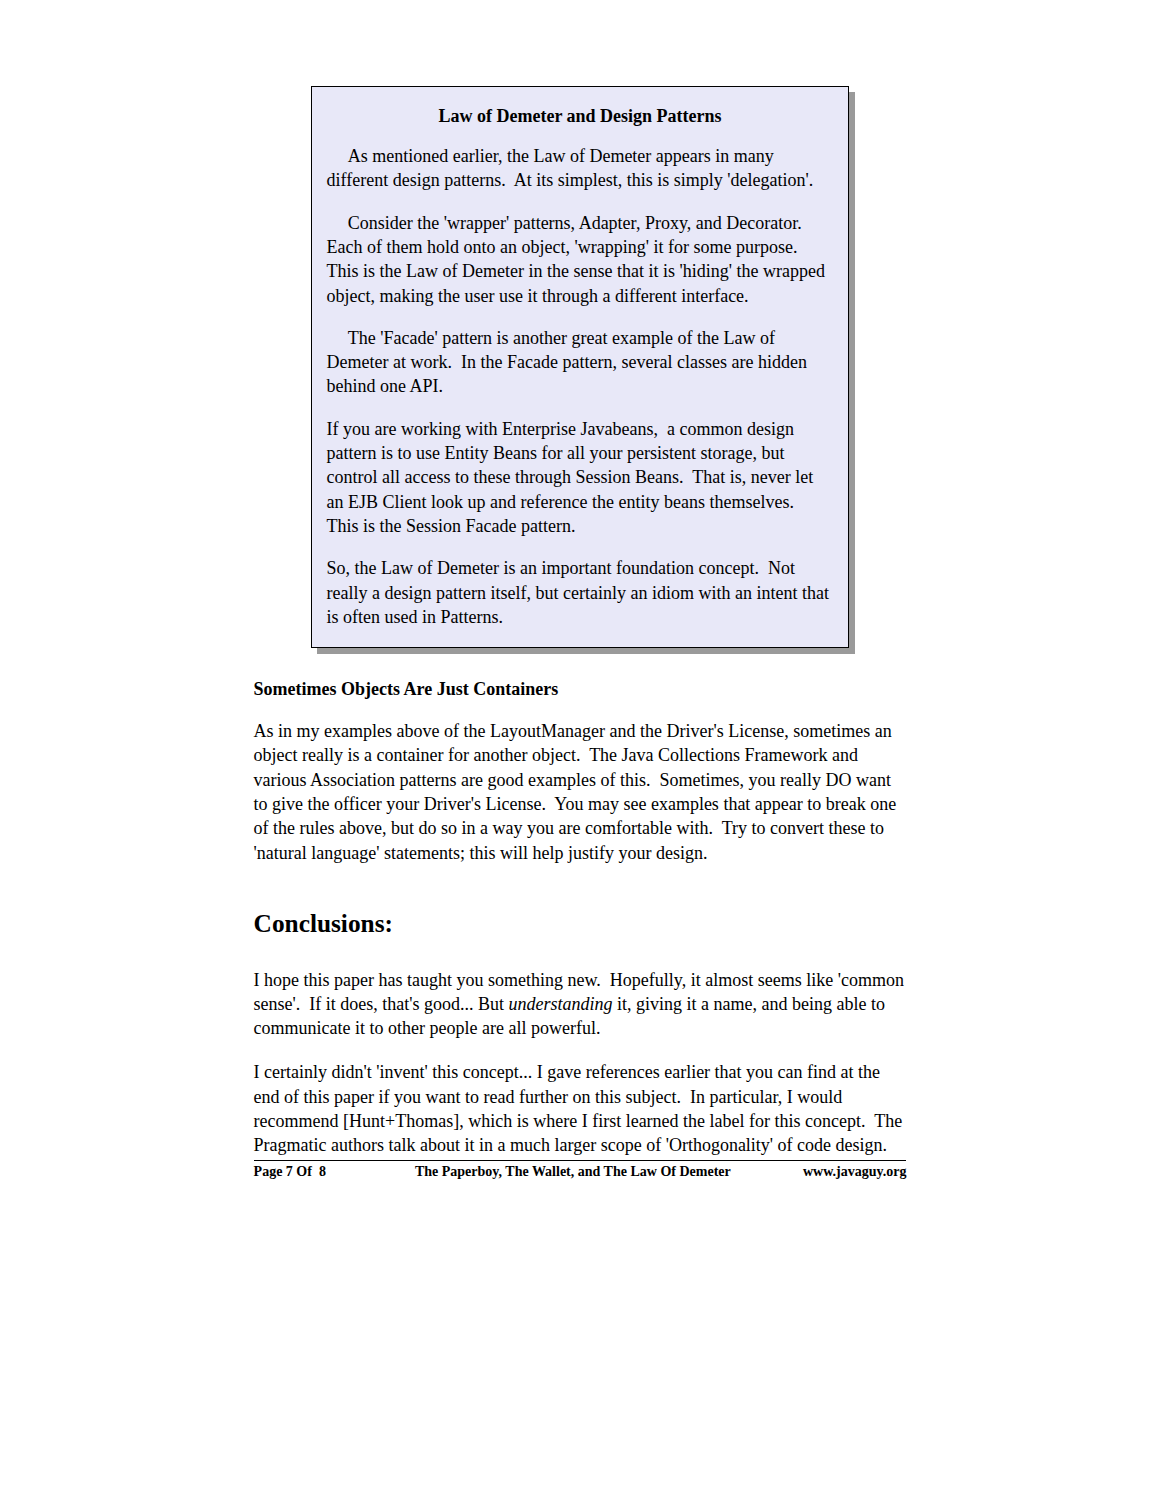Law of Demeter and Design Patterns
As mentioned earlier, the Law of Demeter appears in many different design patterns. At its simplest, this is simply 'delegation'.
Consider the 'wrapper' patterns, Adapter, Proxy, and Decorator. Each of them hold onto an object, 'wrapping' it for some purpose. This is the Law of Demeter in the sense that it is 'hiding' the wrapped object, making the user use it through a different interface.
The 'Facade' pattern is another great example of the Law of Demeter at work. In the Facade pattern, several classes are hidden behind one API.
If you are working with Enterprise Javabeans, a common design pattern is to use Entity Beans for all your persistent storage, but control all access to these through Session Beans. That is, never let an EJB Client look up and reference the entity beans themselves. This is the Session Facade pattern.
So, the Law of Demeter is an important foundation concept. Not really a design pattern itself, but certainly an idiom with an intent that is often used in Patterns.
Sometimes Objects Are Just Containers
As in my examples above of the LayoutManager and the Driver's License, sometimes an object really is a container for another object. The Java Collections Framework and various Association patterns are good examples of this. Sometimes, you really DO want to give the officer your Driver's License. You may see examples that appear to break one of the rules above, but do so in a way you are comfortable with. Try to convert these to 'natural language' statements; this will help justify your design.
Conclusions:
I hope this paper has taught you something new. Hopefully, it almost seems like 'common sense'. If it does, that's good... But understanding it, giving it a name, and being able to communicate it to other people are all powerful.
I certainly didn't 'invent' this concept... I gave references earlier that you can find at the end of this paper if you want to read further on this subject. In particular, I would recommend [Hunt+Thomas], which is where I first learned the label for this concept. The Pragmatic authors talk about it in a much larger scope of 'Orthogonality' of code design.
Page 7 Of 8 The Paperboy, The Wallet, and The Law Of Demeter www.javaguy.org